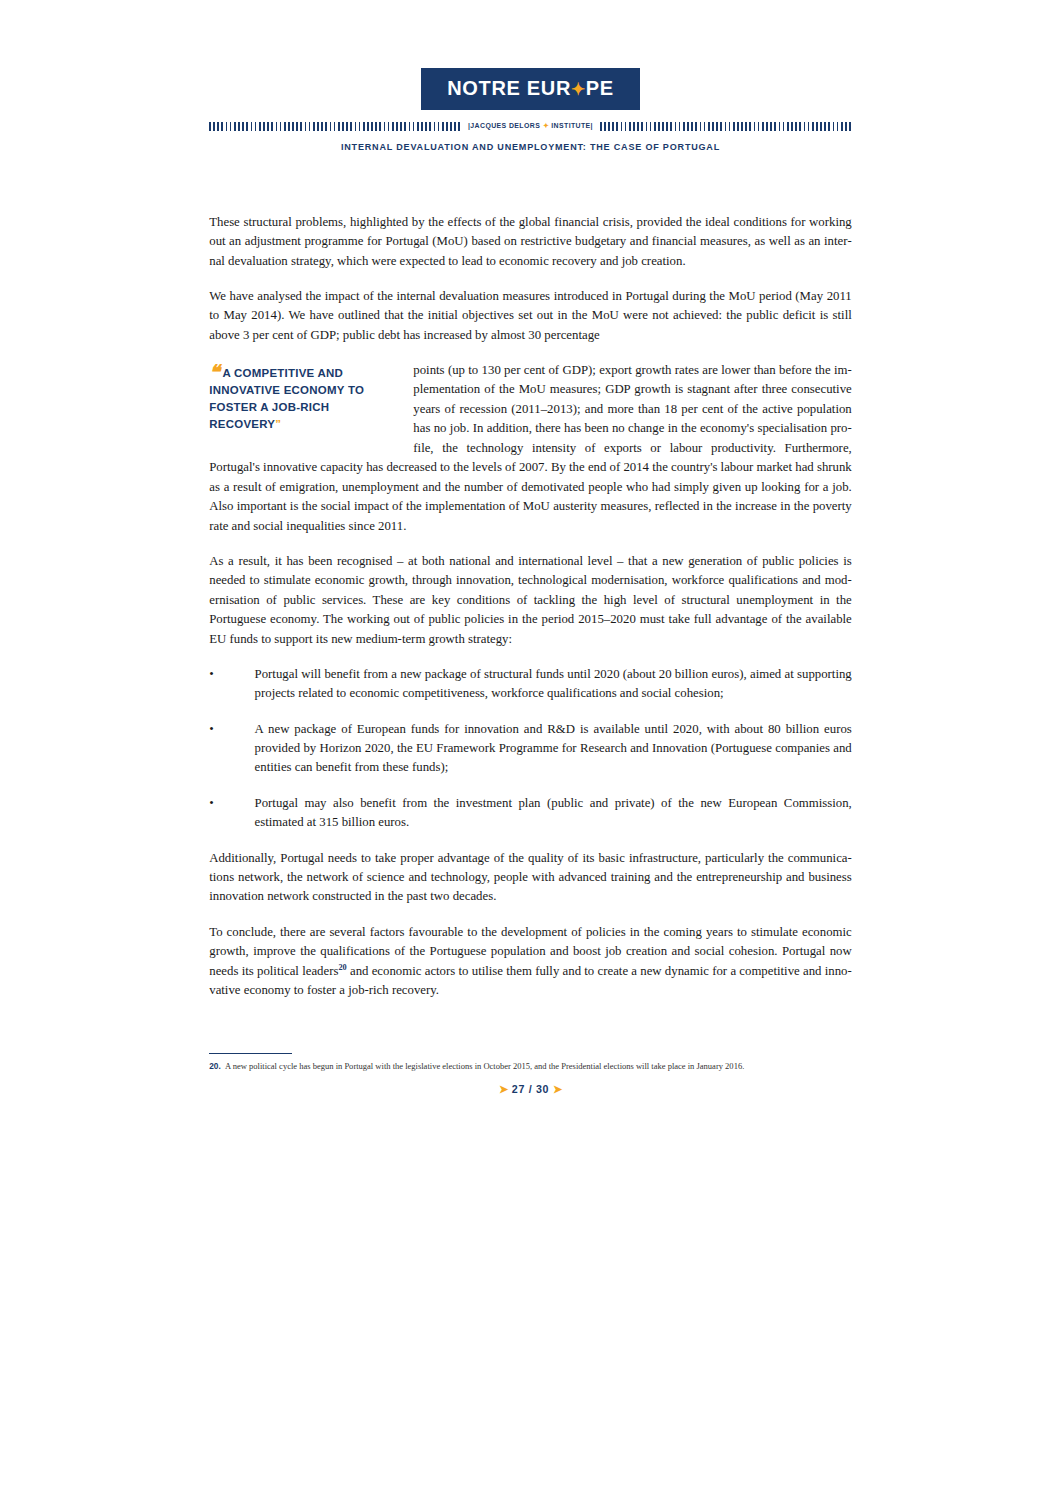NOTRE EUR✦PE
|JACQUES DELORS ✦ INSTITUTE|
INTERNAL DEVALUATION AND UNEMPLOYMENT: THE CASE OF PORTUGAL
These structural problems, highlighted by the effects of the global financial crisis, provided the ideal conditions for working out an adjustment programme for Portugal (MoU) based on restrictive budgetary and financial measures, as well as an internal devaluation strategy, which were expected to lead to economic recovery and job creation.
We have analysed the impact of the internal devaluation measures introduced in Portugal during the MoU period (May 2011 to May 2014). We have outlined that the initial objectives set out in the MoU were not achieved: the public deficit is still above 3 per cent of GDP; public debt has increased by almost 30 percentage
❝A COMPETITIVE AND INNOVATIVE ECONOMY TO FOSTER A JOB-RICH RECOVERY”
points (up to 130 per cent of GDP); export growth rates are lower than before the implementation of the MoU measures; GDP growth is stagnant after three consecutive years of recession (2011–2013); and more than 18 per cent of the active population has no job. In addition, there has been no change in the economy's specialisation profile, the technology intensity of exports or labour productivity. Furthermore, Portugal's innovative capacity has decreased to the levels of 2007. By the end of 2014 the country's labour market had shrunk as a result of emigration, unemployment and the number of demotivated people who had simply given up looking for a job. Also important is the social impact of the implementation of MoU austerity measures, reflected in the increase in the poverty rate and social inequalities since 2011.
As a result, it has been recognised – at both national and international level – that a new generation of public policies is needed to stimulate economic growth, through innovation, technological modernisation, workforce qualifications and modernisation of public services. These are key conditions of tackling the high level of structural unemployment in the Portuguese economy. The working out of public policies in the period 2015–2020 must take full advantage of the available EU funds to support its new medium-term growth strategy:
Portugal will benefit from a new package of structural funds until 2020 (about 20 billion euros), aimed at supporting projects related to economic competitiveness, workforce qualifications and social cohesion;
A new package of European funds for innovation and R&D is available until 2020, with about 80 billion euros provided by Horizon 2020, the EU Framework Programme for Research and Innovation (Portuguese companies and entities can benefit from these funds);
Portugal may also benefit from the investment plan (public and private) of the new European Commission, estimated at 315 billion euros.
Additionally, Portugal needs to take proper advantage of the quality of its basic infrastructure, particularly the communications network, the network of science and technology, people with advanced training and the entrepreneurship and business innovation network constructed in the past two decades.
To conclude, there are several factors favourable to the development of policies in the coming years to stimulate economic growth, improve the qualifications of the Portuguese population and boost job creation and social cohesion. Portugal now needs its political leaders20 and economic actors to utilise them fully and to create a new dynamic for a competitive and innovative economy to foster a job-rich recovery.
20. A new political cycle has begun in Portugal with the legislative elections in October 2015, and the Presidential elections will take place in January 2016.
➤ 27 / 30 ➤